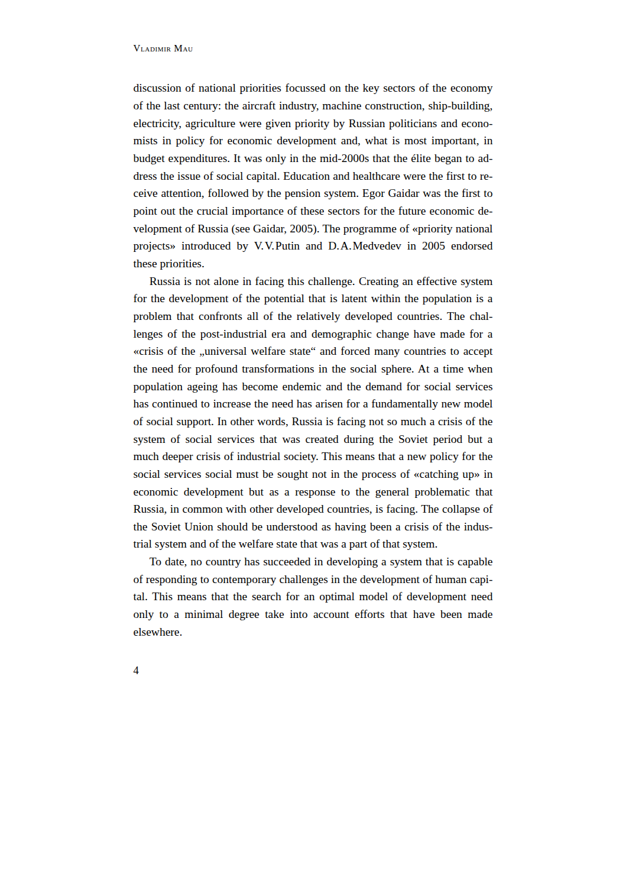Vladimir Mau
discussion of national priorities focussed on the key sectors of the economy of the last century: the aircraft industry, machine construction, ship-building, electricity, agriculture were given priority by Russian politicians and economists in policy for economic development and, what is most important, in budget expenditures. It was only in the mid-2000s that the élite began to address the issue of social capital. Education and healthcare were the first to receive attention, followed by the pension system. Egor Gaidar was the first to point out the crucial importance of these sectors for the future economic development of Russia (see Gaidar, 2005). The programme of «priority national projects» introduced by V. V. Putin and D. A. Medvedev in 2005 endorsed these priorities.
Russia is not alone in facing this challenge. Creating an effective system for the development of the potential that is latent within the population is a problem that confronts all of the relatively developed countries. The challenges of the post-industrial era and demographic change have made for a «crisis of the „universal welfare state“ and forced many countries to accept the need for profound transformations in the social sphere. At a time when population ageing has become endemic and the demand for social services has continued to increase the need has arisen for a fundamentally new model of social support. In other words, Russia is facing not so much a crisis of the system of social services that was created during the Soviet period but a much deeper crisis of industrial society. This means that a new policy for the social services social must be sought not in the process of «catching up» in economic development but as a response to the general problematic that Russia, in common with other developed countries, is facing. The collapse of the Soviet Union should be understood as having been a crisis of the industrial system and of the welfare state that was a part of that system.
To date, no country has succeeded in developing a system that is capable of responding to contemporary challenges in the development of human capital. This means that the search for an optimal model of development need only to a minimal degree take into account efforts that have been made elsewhere.
4